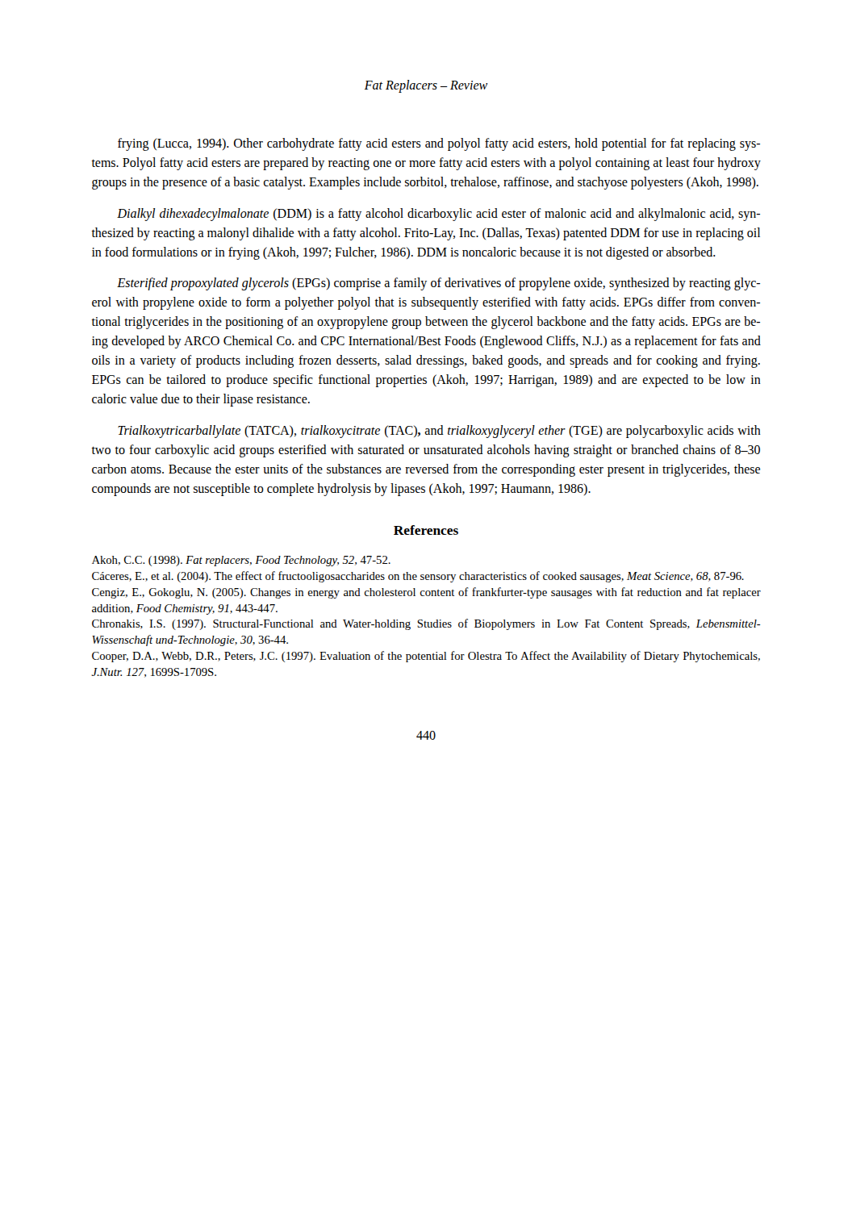Fat Replacers – Review
frying (Lucca, 1994). Other carbohydrate fatty acid esters and polyol fatty acid esters, hold potential for fat replacing systems. Polyol fatty acid esters are prepared by reacting one or more fatty acid esters with a polyol containing at least four hydroxy groups in the presence of a basic catalyst. Examples include sorbitol, trehalose, raffinose, and stachyose polyesters (Akoh, 1998).
Dialkyl dihexadecylmalonate (DDM) is a fatty alcohol dicarboxylic acid ester of malonic acid and alkylmalonic acid, synthesized by reacting a malonyl dihalide with a fatty alcohol. Frito-Lay, Inc. (Dallas, Texas) patented DDM for use in replacing oil in food formulations or in frying (Akoh, 1997; Fulcher, 1986). DDM is noncaloric because it is not digested or absorbed.
Esterified propoxylated glycerols (EPGs) comprise a family of derivatives of propylene oxide, synthesized by reacting glycerol with propylene oxide to form a polyether polyol that is subsequently esterified with fatty acids. EPGs differ from conventional triglycerides in the positioning of an oxypropylene group between the glycerol backbone and the fatty acids. EPGs are being developed by ARCO Chemical Co. and CPC International/Best Foods (Englewood Cliffs, N.J.) as a replacement for fats and oils in a variety of products including frozen desserts, salad dressings, baked goods, and spreads and for cooking and frying. EPGs can be tailored to produce specific functional properties (Akoh, 1997; Harrigan, 1989) and are expected to be low in caloric value due to their lipase resistance.
Trialkoxytricarballylate (TATCA), trialkoxycitrate (TAC), and trialkoxyglyceryl ether (TGE) are polycarboxylic acids with two to four carboxylic acid groups esterified with saturated or unsaturated alcohols having straight or branched chains of 8–30 carbon atoms. Because the ester units of the substances are reversed from the corresponding ester present in triglycerides, these compounds are not susceptible to complete hydrolysis by lipases (Akoh, 1997; Haumann, 1986).
References
Akoh, C.C. (1998). Fat replacers, Food Technology, 52, 47-52.
Cáceres, E., et al. (2004). The effect of fructooligosaccharides on the sensory characteristics of cooked sausages, Meat Science, 68, 87-96.
Cengiz, E., Gokoglu, N. (2005). Changes in energy and cholesterol content of frankfurter-type sausages with fat reduction and fat replacer addition, Food Chemistry, 91, 443-447.
Chronakis, I.S. (1997). Structural-Functional and Water-holding Studies of Biopolymers in Low Fat Content Spreads, Lebensmittel-Wissenschaft und-Technologie, 30, 36-44.
Cooper, D.A., Webb, D.R., Peters, J.C. (1997). Evaluation of the potential for Olestra To Affect the Availability of Dietary Phytochemicals, J.Nutr. 127, 1699S-1709S.
440